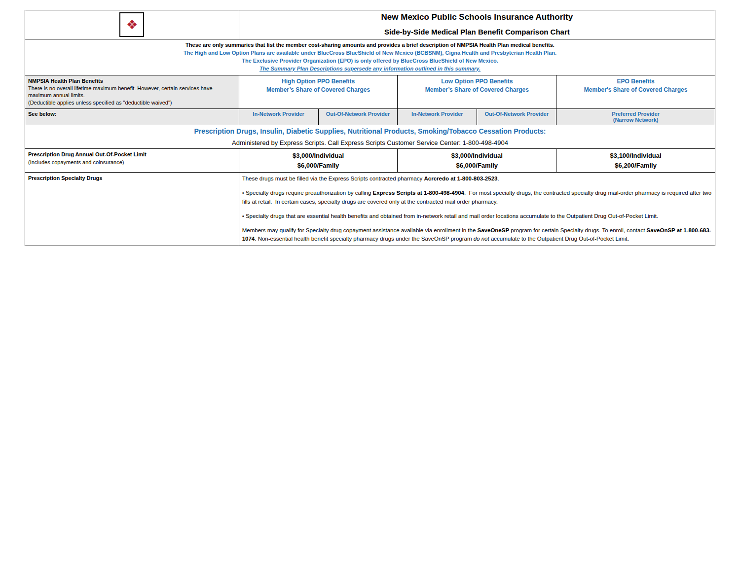| ❖ | New Mexico Public Schools Insurance Authority |
| Side-by-Side Medical Plan Benefit Comparison Chart |
| These are only summaries that list the member cost-sharing amounts and provides a brief description of NMPSIA Health Plan medical benefits. The High and Low Option Plans are available under BlueCross BlueShield of New Mexico (BCBSNM), Cigna Health and Presbyterian Health Plan. The Exclusive Provider Organization (EPO) is only offered by BlueCross BlueShield of New Mexico. The Summary Plan Descriptions supersede any information outlined in this summary. |
| NMPSIA Health Plan Benefits There is no overall lifetime maximum benefit. However, certain services have maximum annual limits. (Deductible applies unless specified as "deductible waived") | High Option PPO Benefits Member’s Share of Covered Charges | Low Option PPO Benefits Member’s Share of Covered Charges | EPO Benefits Member's Share of Covered Charges |
| See below: | In-Network Provider | Out-Of-Network Provider | In-Network Provider | Out-Of-Network Provider | Preferred Provider (Narrow Network) |
| Prescription Drugs, Insulin, Diabetic Supplies, Nutritional Products, Smoking/Tobacco Cessation Products: |
| Administered by Express Scripts. Call Express Scripts Customer Service Center: 1-800-498-4904 |
| Prescription Drug Annual Out-Of-Pocket Limit (Includes copayments and coinsurance) | $3,000/Individual $6,000/Family | $3,000/Individual $6,000/Family | $3,100/Individual $6,200/Family |
| Prescription Specialty Drugs | These drugs must be filled via the Express Scripts contracted pharmacy Acrcredo at 1-800-803-2523 . • Specialty drugs require preauthorization by calling Express Scripts at 1-800-498-4904 . For most specialty drugs, the contracted specialty drug mail-order pharmacy is required after two fills at retail. In certain cases, specialty drugs are covered only at the contracted mail order pharmacy. • Specialty drugs that are essential health benefits and obtained from in-network retail and mail order locations accumulate to the Outpatient Drug Out-of-Pocket Limit. Members may qualify for Specialty drug copayment assistance available via enrollment in the SaveOneSP program for certain Specialty drugs. To enroll, contact SaveOnSP at 1-800-683-1074 . Non-essential health benefit specialty pharmacy drugs under the SaveOnSP program do not accumulate to the Outpatient Drug Out-of-Pocket Limit. |